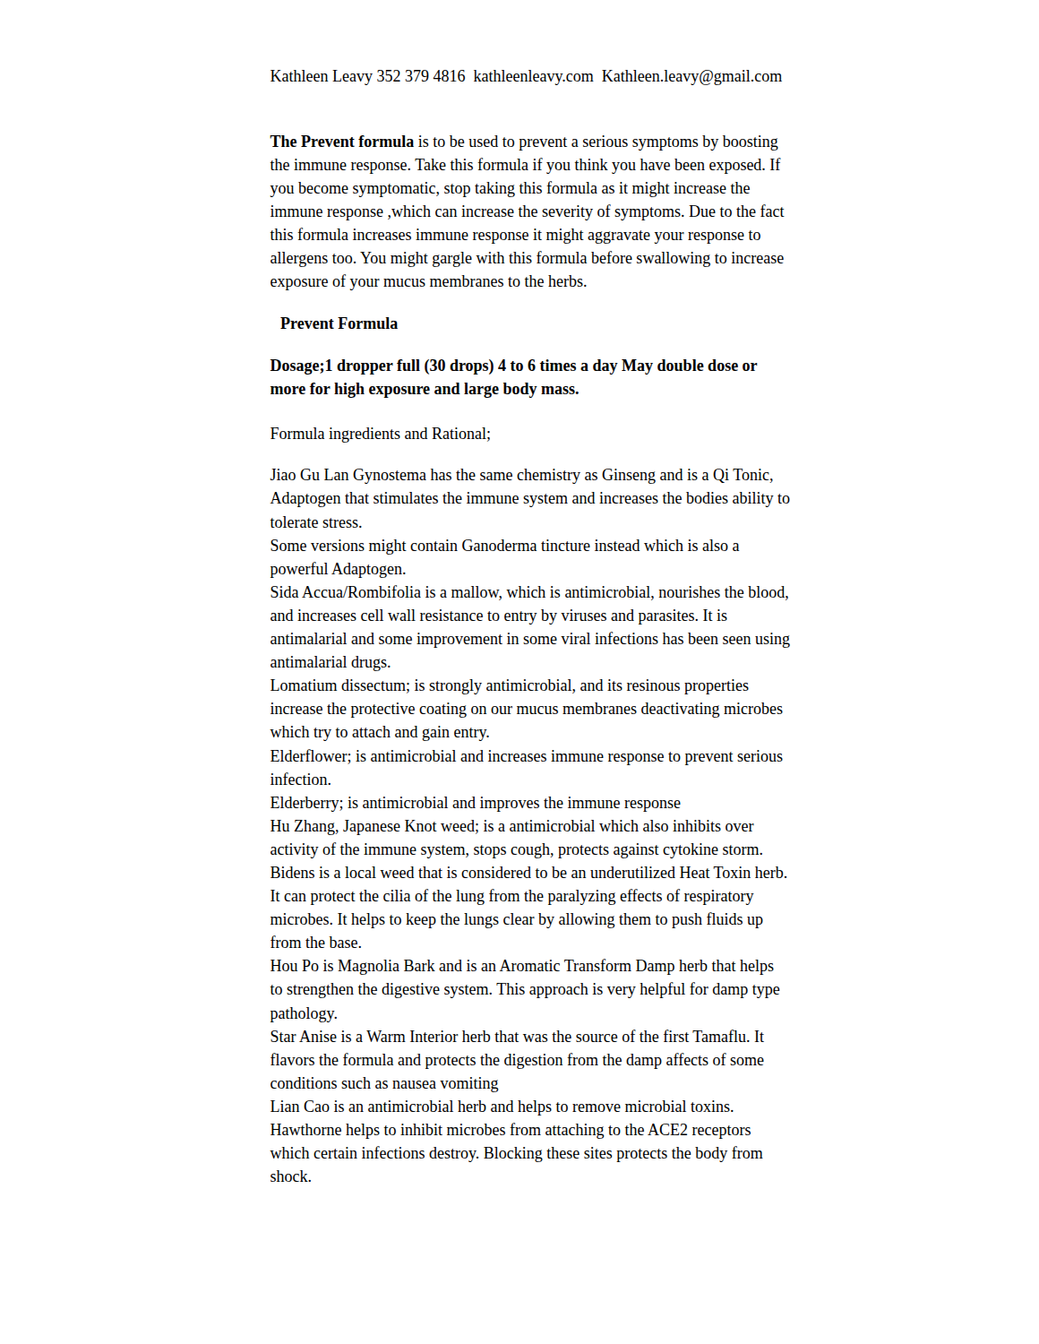Kathleen Leavy 352 379 4816 kathleenleavy.com Kathleen.leavy@gmail.com
The Prevent formula is to be used to prevent a serious symptoms by boosting the immune response. Take this formula if you think you have been exposed. If you become symptomatic, stop taking this formula as it might increase the immune response ,which can increase the severity of symptoms. Due to the fact this formula increases immune response it might aggravate your response to allergens too. You might gargle with this formula before swallowing to increase exposure of your mucus membranes to the herbs.
Prevent Formula
Dosage;1 dropper full (30 drops) 4 to 6 times a day May double dose or more for high exposure and large body mass.
Formula ingredients and Rational;
Jiao Gu Lan Gynostema has the same chemistry as Ginseng and is a Qi Tonic, Adaptogen that stimulates the immune system and increases the bodies ability to tolerate stress.
Some versions might contain Ganoderma tincture instead which is also a powerful Adaptogen.
Sida Accua/Rombifolia is a mallow, which is antimicrobial, nourishes the blood, and increases cell wall resistance to entry by viruses and parasites. It is antimalarial and some improvement in some viral infections has been seen using antimalarial drugs.
Lomatium dissectum; is strongly antimicrobial, and its resinous properties increase the protective coating on our mucus membranes deactivating microbes which try to attach and gain entry.
Elderflower; is antimicrobial and increases immune response to prevent serious infection.
Elderberry; is antimicrobial and improves the immune response
Hu Zhang, Japanese Knot weed; is a antimicrobial which also inhibits over activity of the immune system, stops cough, protects against cytokine storm.
Bidens is a local weed that is considered to be an underutilized Heat Toxin herb. It can protect the cilia of the lung from the paralyzing effects of respiratory microbes. It helps to keep the lungs clear by allowing them to push fluids up from the base.
Hou Po is Magnolia Bark and is an Aromatic Transform Damp herb that helps to strengthen the digestive system. This approach is very helpful for damp type pathology.
Star Anise is a Warm Interior herb that was the source of the first Tamaflu. It flavors the formula and protects the digestion from the damp affects of some conditions such as nausea vomiting
Lian Cao is an antimicrobial herb and helps to remove microbial toxins.
Hawthorne helps to inhibit microbes from attaching to the ACE2 receptors which certain infections destroy. Blocking these sites protects the body from shock.